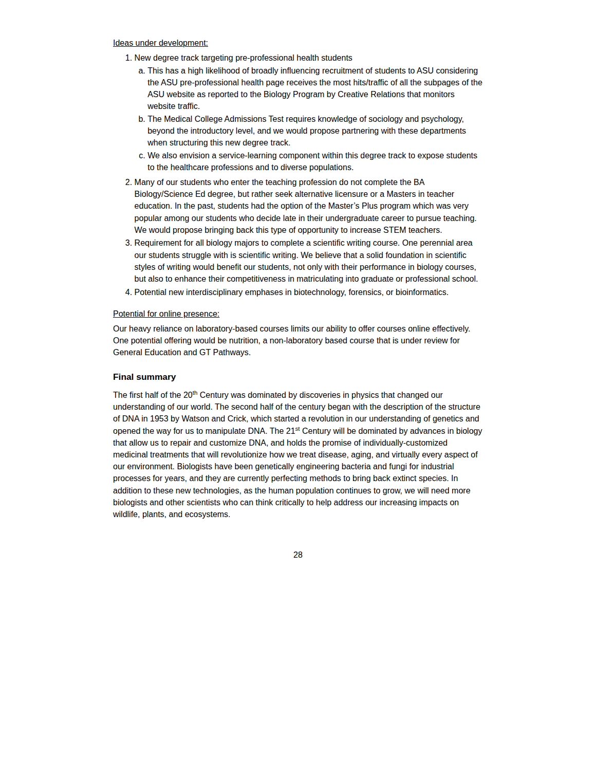Ideas under development:
New degree track targeting pre-professional health students
This has a high likelihood of broadly influencing recruitment of students to ASU considering the ASU pre-professional health page receives the most hits/traffic of all the subpages of the ASU website as reported to the Biology Program by Creative Relations that monitors website traffic.
The Medical College Admissions Test requires knowledge of sociology and psychology, beyond the introductory level, and we would propose partnering with these departments when structuring this new degree track.
We also envision a service-learning component within this degree track to expose students to the healthcare professions and to diverse populations.
Many of our students who enter the teaching profession do not complete the BA Biology/Science Ed degree, but rather seek alternative licensure or a Masters in teacher education. In the past, students had the option of the Master’s Plus program which was very popular among our students who decide late in their undergraduate career to pursue teaching. We would propose bringing back this type of opportunity to increase STEM teachers.
Requirement for all biology majors to complete a scientific writing course. One perennial area our students struggle with is scientific writing. We believe that a solid foundation in scientific styles of writing would benefit our students, not only with their performance in biology courses, but also to enhance their competitiveness in matriculating into graduate or professional school.
Potential new interdisciplinary emphases in biotechnology, forensics, or bioinformatics.
Potential for online presence:
Our heavy reliance on laboratory-based courses limits our ability to offer courses online effectively. One potential offering would be nutrition, a non-laboratory based course that is under review for General Education and GT Pathways.
Final summary
The first half of the 20th Century was dominated by discoveries in physics that changed our understanding of our world. The second half of the century began with the description of the structure of DNA in 1953 by Watson and Crick, which started a revolution in our understanding of genetics and opened the way for us to manipulate DNA. The 21st Century will be dominated by advances in biology that allow us to repair and customize DNA, and holds the promise of individually-customized medicinal treatments that will revolutionize how we treat disease, aging, and virtually every aspect of our environment. Biologists have been genetically engineering bacteria and fungi for industrial processes for years, and they are currently perfecting methods to bring back extinct species. In addition to these new technologies, as the human population continues to grow, we will need more biologists and other scientists who can think critically to help address our increasing impacts on wildlife, plants, and ecosystems.
28